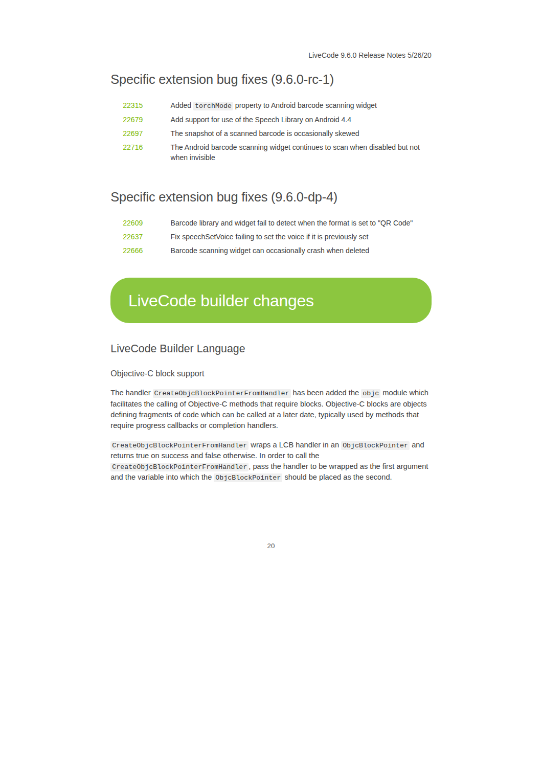LiveCode 9.6.0 Release Notes 5/26/20
Specific extension bug fixes (9.6.0-rc-1)
| 22315 | Added torchMode property to Android barcode scanning widget |
| 22679 | Add support for use of the Speech Library on Android 4.4 |
| 22697 | The snapshot of a scanned barcode is occasionally skewed |
| 22716 | The Android barcode scanning widget continues to scan when disabled but not when invisible |
Specific extension bug fixes (9.6.0-dp-4)
| 22609 | Barcode library and widget fail to detect when the format is set to "QR Code" |
| 22637 | Fix speechSetVoice failing to set the voice if it is previously set |
| 22666 | Barcode scanning widget can occasionally crash when deleted |
LiveCode builder changes
LiveCode Builder Language
Objective-C block support
The handler CreateObjcBlockPointerFromHandler has been added the objc module which facilitates the calling of Objective-C methods that require blocks. Objective-C blocks are objects defining fragments of code which can be called at a later date, typically used by methods that require progress callbacks or completion handlers.
CreateObjcBlockPointerFromHandler wraps a LCB handler in an ObjcBlockPointer and returns true on success and false otherwise. In order to call the CreateObjcBlockPointerFromHandler, pass the handler to be wrapped as the first argument and the variable into which the ObjcBlockPointer should be placed as the second.
20